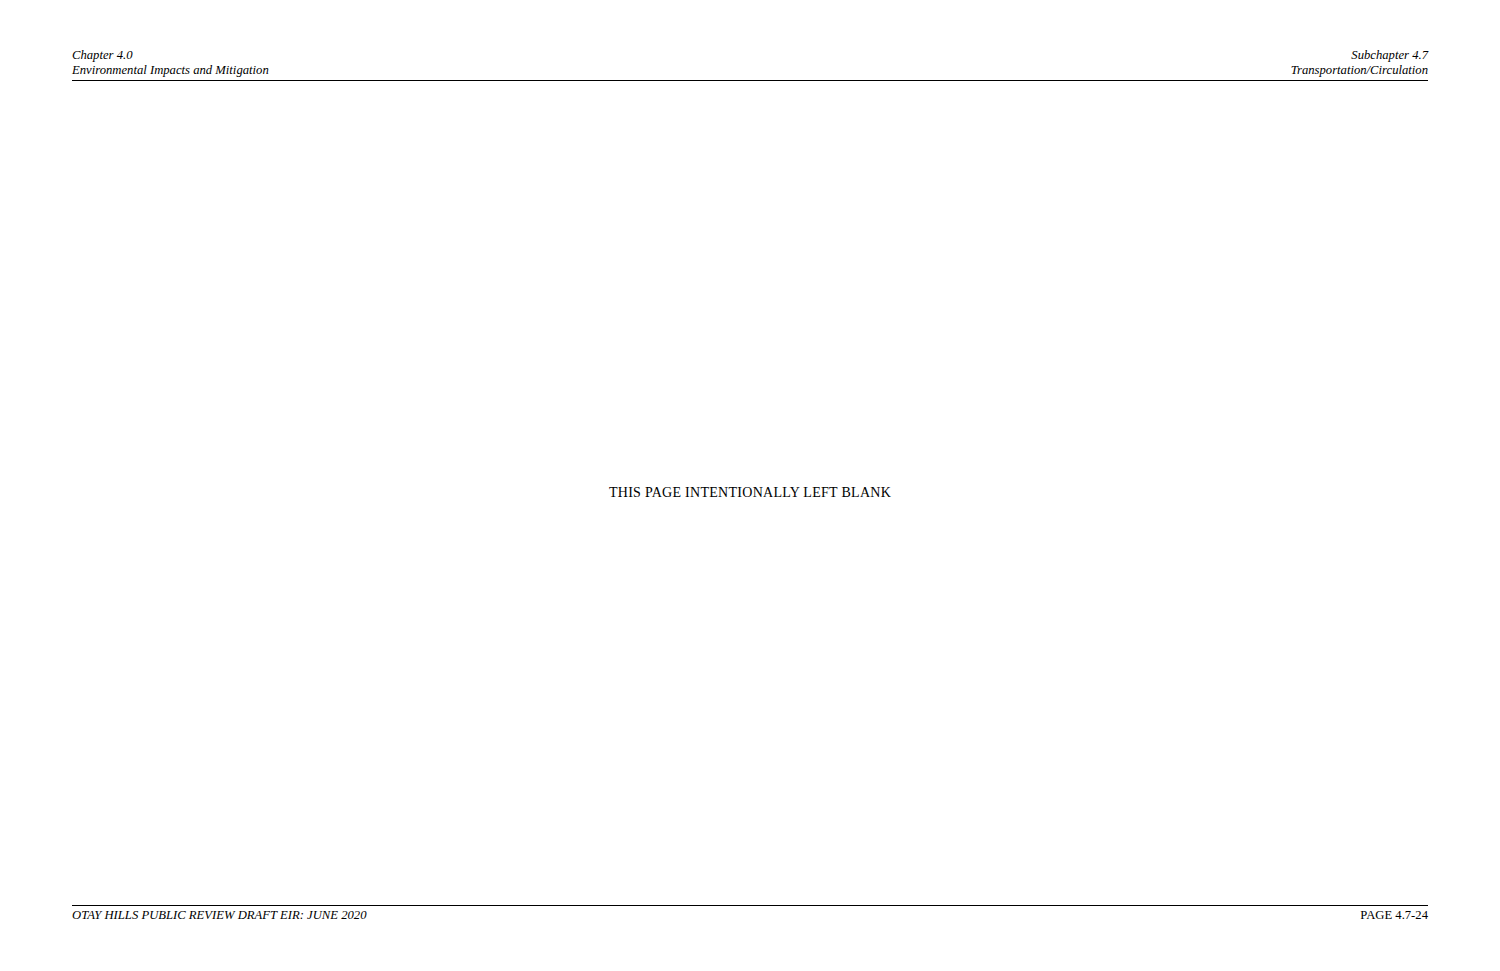Chapter 4.0 Environmental Impacts and Mitigation
Subchapter 4.7 Transportation/Circulation
THIS PAGE INTENTIONALLY LEFT BLANK
Otay Hills Public Review Draft EIR: June 2020
Page 4.7-24